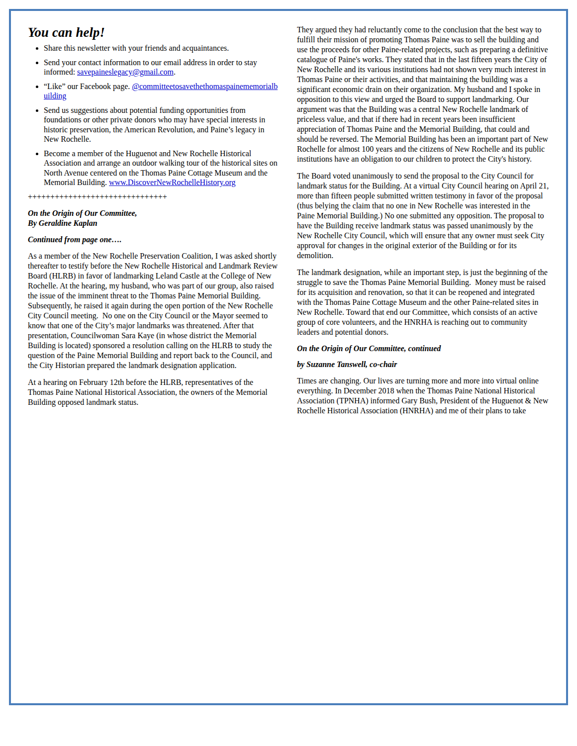You can help!
Share this newsletter with your friends and acquaintances.
Send your contact information to our email address in order to stay informed: savepaineslegacy@gmail.com.
“Like” our Facebook page. @committeetosavethethomaspainememorialbuilding
Send us suggestions about potential funding opportunities from foundations or other private donors who may have special interests in historic preservation, the American Revolution, and Paine’s legacy in New Rochelle.
Become a member of the Huguenot and New Rochelle Historical Association and arrange an outdoor walking tour of the historical sites on North Avenue centered on the Thomas Paine Cottage Museum and the Memorial Building. www.DiscoverNewRochelleHistory.org
+++++++++++++++++++++++++++++++
On the Origin of Our Committee,
By Geraldine Kaplan
Continued from page one….
As a member of the New Rochelle Preservation Coalition, I was asked shortly thereafter to testify before the New Rochelle Historical and Landmark Review Board (HLRB) in favor of landmarking Leland Castle at the College of New Rochelle. At the hearing, my husband, who was part of our group, also raised the issue of the imminent threat to the Thomas Paine Memorial Building. Subsequently, he raised it again during the open portion of the New Rochelle City Council meeting. No one on the City Council or the Mayor seemed to know that one of the City’s major landmarks was threatened. After that presentation, Councilwoman Sara Kaye (in whose district the Memorial Building is located) sponsored a resolution calling on the HLRB to study the question of the Paine Memorial Building and report back to the Council, and the City Historian prepared the landmark designation application.
At a hearing on February 12th before the HLRB, representatives of the Thomas Paine National Historical Association, the owners of the Memorial Building opposed landmark status.
They argued they had reluctantly come to the conclusion that the best way to fulfill their mission of promoting Thomas Paine was to sell the building and use the proceeds for other Paine-related projects, such as preparing a definitive catalogue of Paine's works. They stated that in the last fifteen years the City of New Rochelle and its various institutions had not shown very much interest in Thomas Paine or their activities, and that maintaining the building was a significant economic drain on their organization. My husband and I spoke in opposition to this view and urged the Board to support landmarking. Our argument was that the Building was a central New Rochelle landmark of priceless value, and that if there had in recent years been insufficient appreciation of Thomas Paine and the Memorial Building, that could and should be reversed. The Memorial Building has been an important part of New Rochelle for almost 100 years and the citizens of New Rochelle and its public institutions have an obligation to our children to protect the City's history.
The Board voted unanimously to send the proposal to the City Council for landmark status for the Building. At a virtual City Council hearing on April 21, more than fifteen people submitted written testimony in favor of the proposal (thus belying the claim that no one in New Rochelle was interested in the Paine Memorial Building.) No one submitted any opposition. The proposal to have the Building receive landmark status was passed unanimously by the New Rochelle City Council, which will ensure that any owner must seek City approval for changes in the original exterior of the Building or for its demolition.
The landmark designation, while an important step, is just the beginning of the struggle to save the Thomas Paine Memorial Building. Money must be raised for its acquisition and renovation, so that it can be reopened and integrated with the Thomas Paine Cottage Museum and the other Paine-related sites in New Rochelle. Toward that end our Committee, which consists of an active group of core volunteers, and the HNRHA is reaching out to community leaders and potential donors.
On the Origin of Our Committee, continued
by Suzanne Tanswell, co-chair
Times are changing. Our lives are turning more and more into virtual online everything. In December 2018 when the Thomas Paine National Historical Association (TPNHA) informed Gary Bush, President of the Huguenot & New Rochelle Historical Association (HNRHA) and me of their plans to take